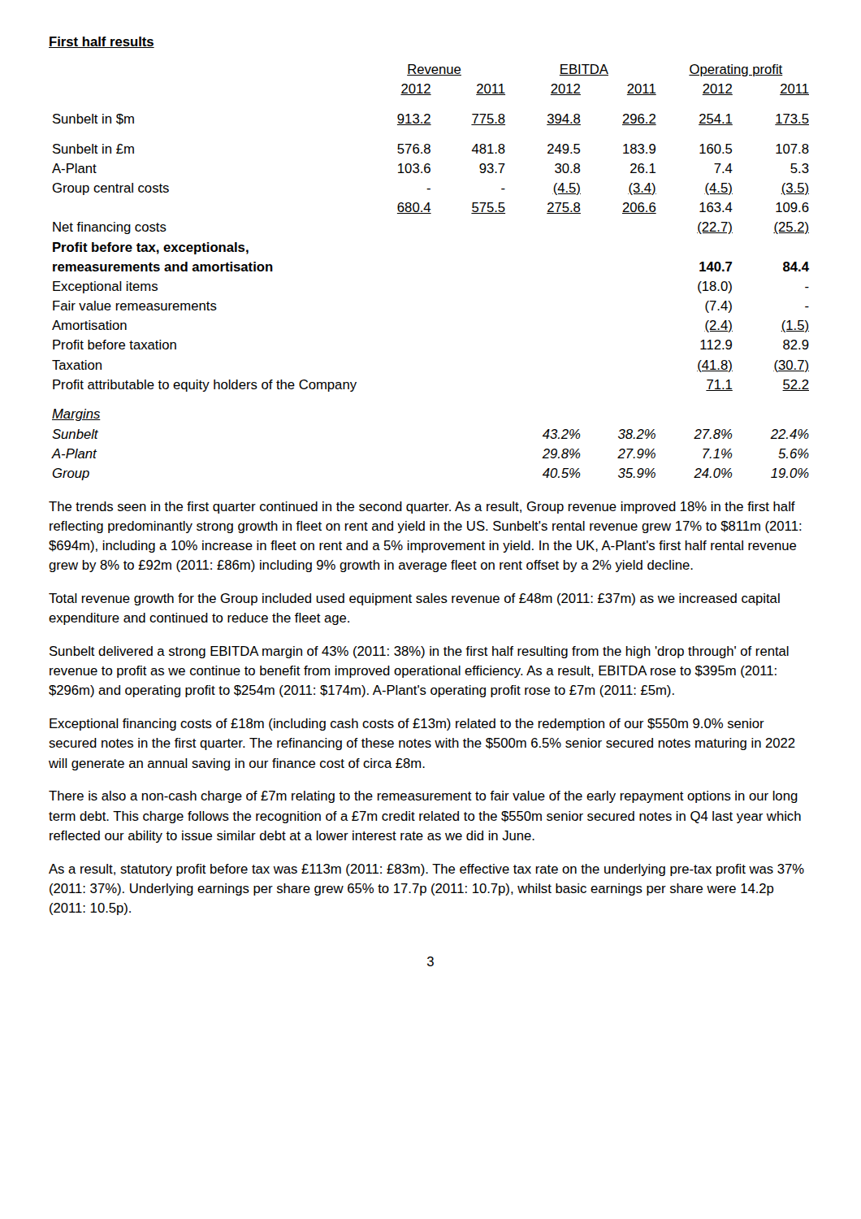First half results
| | Revenue | EBITDA | Operating profit |
| | 2012 | 2011 | 2012 | 2011 | 2012 | 2011 |
| Sunbelt in $m | 913.2 | 775.8 | 394.8 | 296.2 | 254.1 | 173.5 |
| Sunbelt in £m | 576.8 | 481.8 | 249.5 | 183.9 | 160.5 | 107.8 |
| A-Plant | 103.6 | 93.7 | 30.8 | 26.1 | 7.4 | 5.3 |
| Group central costs | - | - | (4.5) | (3.4) | (4.5) | (3.5) |
| | 680.4 | 575.5 | 275.8 | 206.6 | 163.4 | 109.6 |
| Net financing costs | | | | | (22.7) | (25.2) |
| Profit before tax, exceptionals, | | | | | | |
| remeasurements and amortisation | | | | | 140.7 | 84.4 |
| Exceptional items | | | | | (18.0) | - |
| Fair value remeasurements | | | | | (7.4) | - |
| Amortisation | | | | | (2.4) | (1.5) |
| Profit before taxation | | | | | 112.9 | 82.9 |
| Taxation | | | | | (41.8) | (30.7) |
| Profit attributable to equity holders of the Company | | | | | 71.1 | 52.2 |
| Margins | | | | | | |
| Sunbelt | | | 43.2% | 38.2% | 27.8% | 22.4% |
| A-Plant | | | 29.8% | 27.9% | 7.1% | 5.6% |
| Group | | | 40.5% | 35.9% | 24.0% | 19.0% |
The trends seen in the first quarter continued in the second quarter. As a result, Group revenue improved 18% in the first half reflecting predominantly strong growth in fleet on rent and yield in the US. Sunbelt's rental revenue grew 17% to $811m (2011: $694m), including a 10% increase in fleet on rent and a 5% improvement in yield. In the UK, A-Plant's first half rental revenue grew by 8% to £92m (2011: £86m) including 9% growth in average fleet on rent offset by a 2% yield decline.
Total revenue growth for the Group included used equipment sales revenue of £48m (2011: £37m) as we increased capital expenditure and continued to reduce the fleet age.
Sunbelt delivered a strong EBITDA margin of 43% (2011: 38%) in the first half resulting from the high 'drop through' of rental revenue to profit as we continue to benefit from improved operational efficiency. As a result, EBITDA rose to $395m (2011: $296m) and operating profit to $254m (2011: $174m). A-Plant's operating profit rose to £7m (2011: £5m).
Exceptional financing costs of £18m (including cash costs of £13m) related to the redemption of our $550m 9.0% senior secured notes in the first quarter. The refinancing of these notes with the $500m 6.5% senior secured notes maturing in 2022 will generate an annual saving in our finance cost of circa £8m.
There is also a non-cash charge of £7m relating to the remeasurement to fair value of the early repayment options in our long term debt. This charge follows the recognition of a £7m credit related to the $550m senior secured notes in Q4 last year which reflected our ability to issue similar debt at a lower interest rate as we did in June.
As a result, statutory profit before tax was £113m (2011: £83m). The effective tax rate on the underlying pre-tax profit was 37% (2011: 37%). Underlying earnings per share grew 65% to 17.7p (2011: 10.7p), whilst basic earnings per share were 14.2p (2011: 10.5p).
3